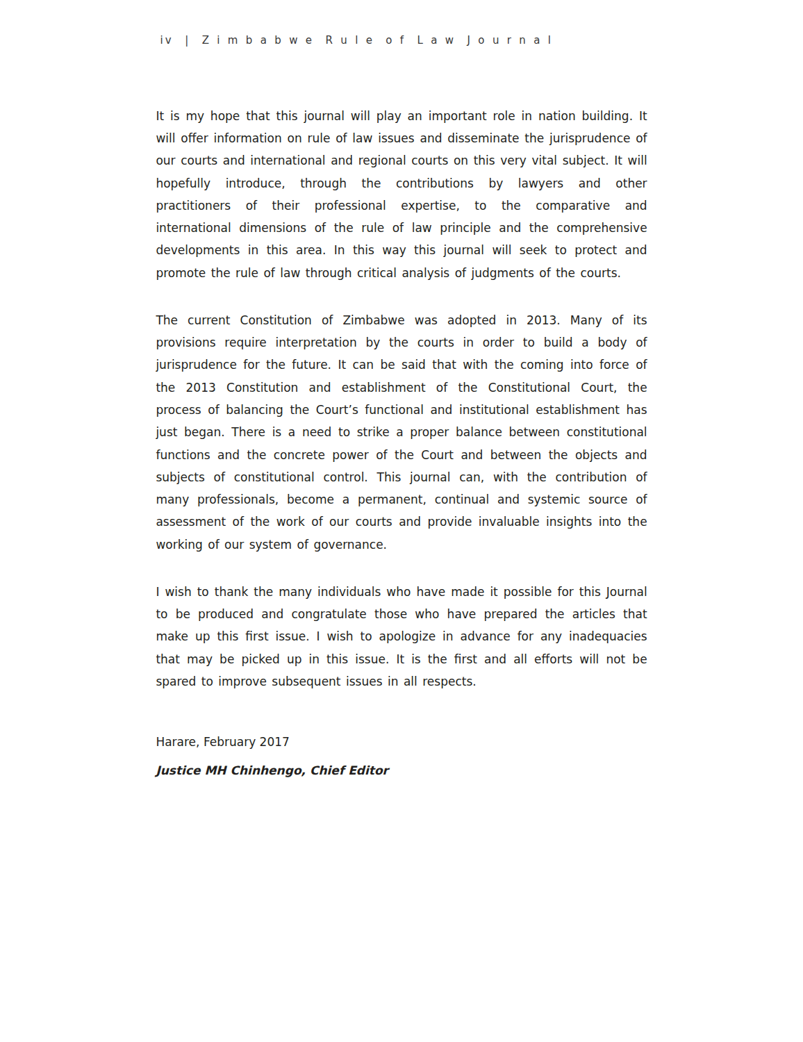iv | Z i m b a b w e R u l e o f L a w J o u r n a l
It is my hope that this journal will play an important role in nation building. It will offer information on rule of law issues and disseminate the jurisprudence of our courts and international and regional courts on this very vital subject. It will hopefully introduce, through the contributions by lawyers and other practitioners of their professional expertise, to the comparative and international dimensions of the rule of law principle and the comprehensive developments in this area. In this way this journal will seek to protect and promote the rule of law through critical analysis of judgments of the courts.
The current Constitution of Zimbabwe was adopted in 2013. Many of its provisions require interpretation by the courts in order to build a body of jurisprudence for the future. It can be said that with the coming into force of the 2013 Constitution and establishment of the Constitutional Court, the process of balancing the Court’s functional and institutional establishment has just began. There is a need to strike a proper balance between constitutional functions and the concrete power of the Court and between the objects and subjects of constitutional control. This journal can, with the contribution of many professionals, become a permanent, continual and systemic source of assessment of the work of our courts and provide invaluable insights into the working of our system of governance.
I wish to thank the many individuals who have made it possible for this Journal to be produced and congratulate those who have prepared the articles that make up this first issue. I wish to apologize in advance for any inadequacies that may be picked up in this issue. It is the first and all efforts will not be spared to improve subsequent issues in all respects.
Harare, February 2017
Justice MH Chinhengo, Chief Editor